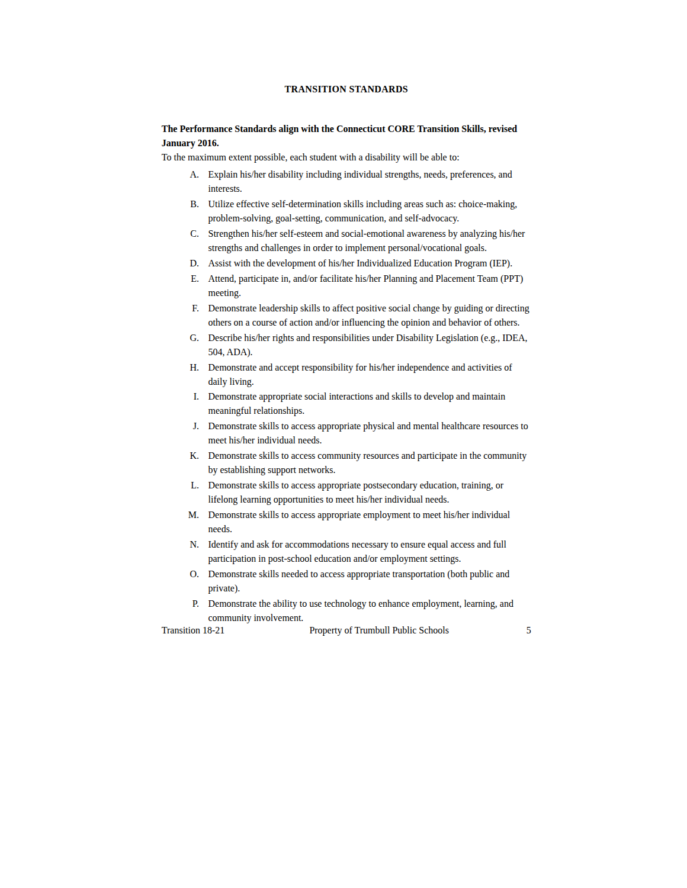TRANSITION STANDARDS
The Performance Standards align with the Connecticut CORE Transition Skills, revised January 2016.
To the maximum extent possible, each student with a disability will be able to:
Explain his/her disability including individual strengths, needs, preferences, and interests.
Utilize effective self-determination skills including areas such as: choice-making, problem-solving, goal-setting, communication, and self-advocacy.
Strengthen his/her self-esteem and social-emotional awareness by analyzing his/her strengths and challenges in order to implement personal/vocational goals.
Assist with the development of his/her Individualized Education Program (IEP).
Attend, participate in, and/or facilitate his/her Planning and Placement Team (PPT) meeting.
Demonstrate leadership skills to affect positive social change by guiding or directing others on a course of action and/or influencing the opinion and behavior of others.
Describe his/her rights and responsibilities under Disability Legislation (e.g., IDEA, 504, ADA).
Demonstrate and accept responsibility for his/her independence and activities of daily living.
Demonstrate appropriate social interactions and skills to develop and maintain meaningful relationships.
Demonstrate skills to access appropriate physical and mental healthcare resources to meet his/her individual needs.
Demonstrate skills to access community resources and participate in the community by establishing support networks.
Demonstrate skills to access appropriate postsecondary education, training, or lifelong learning opportunities to meet his/her individual needs.
Demonstrate skills to access appropriate employment to meet his/her individual needs.
Identify and ask for accommodations necessary to ensure equal access and full participation in post-school education and/or employment settings.
Demonstrate skills needed to access appropriate transportation (both public and private).
Demonstrate the ability to use technology to enhance employment, learning, and community involvement.
Transition 18-21
Property of Trumbull Public Schools
5